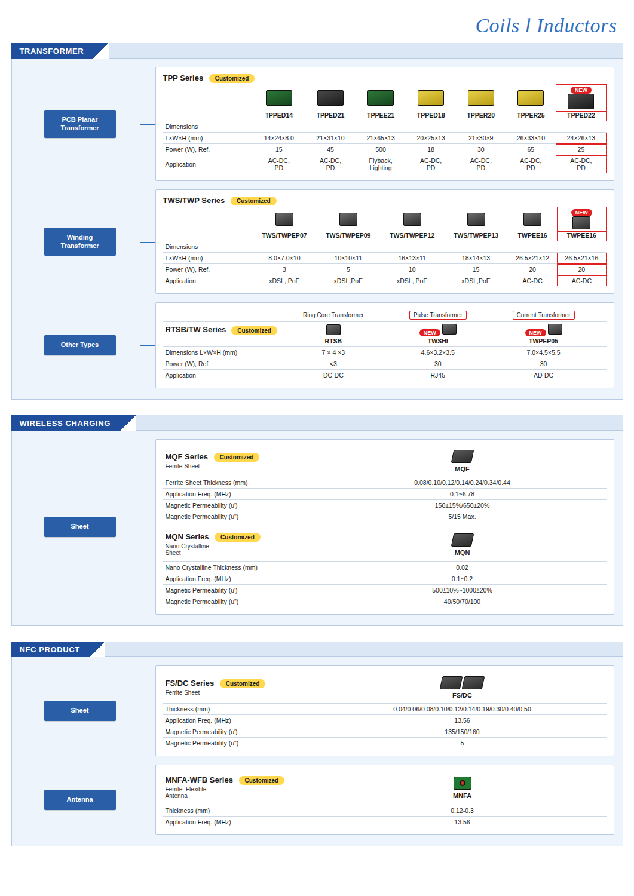Coils l Inductors
TRANSFORMER
PCB Planar
Transformer
TPP Series Customized
| | | | | | | | NEW |
| | TPPED14 | TPPED21 | TPPEE21 | TPPED18 | TPPER20 | TPPER25 | TPPED22 |
| Dimensions | |
| L×W×H (mm) | 14×24×8.0 | 21×31×10 | 21×65×13 | 20×25×13 | 21×30×9 | 26×33×10 | 24×26×13 |
| Power (W), Ref. | 15 | 45 | 500 | 18 | 30 | 65 | 25 |
| Application | AC-DC, PD | AC-DC, PD | Flyback, Lighting | AC-DC, PD | AC-DC, PD | AC-DC, PD | AC-DC, PD |
Winding
Transformer
TWS/TWP Series Customized
| | | | | | | NEW |
| | TWS/TWPEP07 | TWS/TWPEP09 | TWS/TWPEP12 | TWS/TWPEP13 | TWPEE16 | TWPEE16 |
| Dimensions | |
| L×W×H (mm) | 8.0×7.0×10 | 10×10×11 | 16×13×11 | 18×14×13 | 26.5×21×12 | 26.5×21×16 |
| Power (W), Ref. | 3 | 5 | 10 | 15 | 20 | 20 |
| Application | xDSL, PoE | xDSL,PoE | xDSL, PoE | xDSL,PoE | AC-DC | AC-DC |
Other Types
| | Ring Core Transformer | Pulse Transformer | Current Transformer | |
| RTSB/TW Series Customized | | NEW | NEW | |
| | RTSB | TWSHI | TWPEP05 | |
| Dimensions L×W×H (mm) | 7 × 4 ×3 | 4.6×3.2×3.5 | 7.0×4.5×5.5 | |
| Power (W), Ref. | <3 | 30 | 30 | |
| Application | DC-DC | RJ45 | AD-DC | |
WIRELESS CHARGING
Sheet
| MQF Series Customized Ferrite Sheet | MQF |
| Ferrite Sheet Thickness (mm) | 0.08/0.10/0.12/0.14/0.24/0.34/0.44 |
| Application Freq. (MHz) | 0.1~6.78 |
| Magnetic Permeability (u') | 150±15%/650±20% |
| Magnetic Permeability (u") | 5/15 Max. |
| MQN Series Customized Nano Crystalline Sheet | MQN |
| Nano Crystalline Thickness (mm) | 0.02 |
| Application Freq. (MHz) | 0.1~0.2 |
| Magnetic Permeability (u') | 500±10%~1000±20% |
| Magnetic Permeability (u") | 40/50/70/100 |
NFC PRODUCT
Sheet
| FS/DC Series Customized Ferrite Sheet | FS/DC |
| Thickness (mm) | 0.04/0.06/0.08/0.10/0.12/0.14/0.19/0.30/0.40/0.50 |
| Application Freq. (MHz) | 13.56 |
| Magnetic Permeability (u') | 135/150/160 |
| Magnetic Permeability (u") | 5 |
Antenna
| MNFA-WFB Series Customized Ferrite Flexible Antenna | MNFA |
| Thickness (mm) | 0.12-0.3 |
| Application Freq. (MHz) | 13.56 |